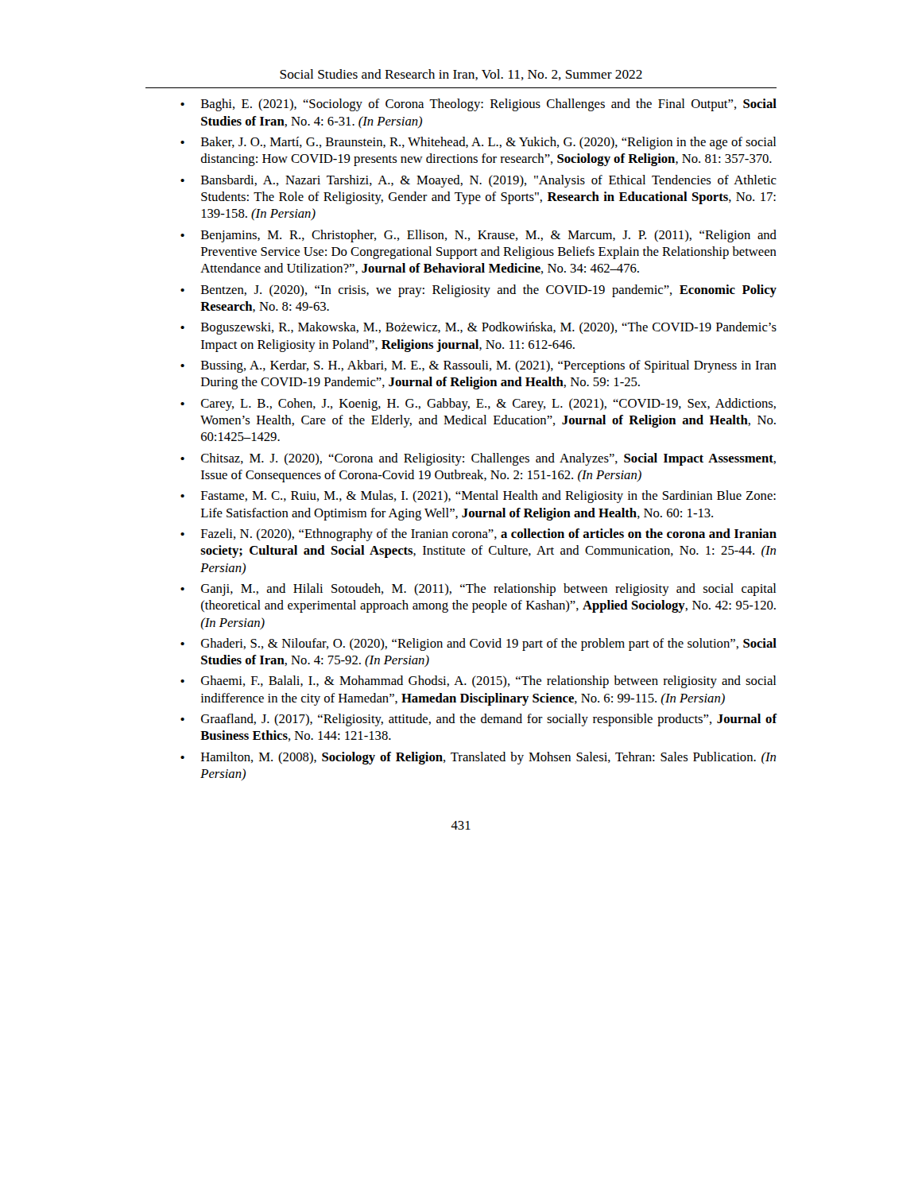Social Studies and Research in Iran, Vol. 11, No. 2, Summer 2022
Baghi, E. (2021), “Sociology of Corona Theology: Religious Challenges and the Final Output”, Social Studies of Iran, No. 4: 6-31. (In Persian)
Baker, J. O., Martí, G., Braunstein, R., Whitehead, A. L., & Yukich, G. (2020), “Religion in the age of social distancing: How COVID-19 presents new directions for research”, Sociology of Religion, No. 81: 357-370.
Bansbardi, A., Nazari Tarshizi, A., & Moayed, N. (2019), "Analysis of Ethical Tendencies of Athletic Students: The Role of Religiosity, Gender and Type of Sports", Research in Educational Sports, No. 17: 139-158. (In Persian)
Benjamins, M. R., Christopher, G., Ellison, N., Krause, M., & Marcum, J. P. (2011), “Religion and Preventive Service Use: Do Congregational Support and Religious Beliefs Explain the Relationship between Attendance and Utilization?”, Journal of Behavioral Medicine, No. 34: 462–476.
Bentzen, J. (2020), “In crisis, we pray: Religiosity and the COVID-19 pandemic”, Economic Policy Research, No. 8: 49-63.
Boguszewski, R., Makowska, M., Bożewicz, M., & Podkowińska, M. (2020), “The COVID-19 Pandemic’s Impact on Religiosity in Poland”, Religions journal, No. 11: 612-646.
Bussing, A., Kerdar, S. H., Akbari, M. E., & Rassouli, M. (2021), “Perceptions of Spiritual Dryness in Iran During the COVID-19 Pandemic”, Journal of Religion and Health, No. 59: 1-25.
Carey, L. B., Cohen, J., Koenig, H. G., Gabbay, E., & Carey, L. (2021), “COVID-19, Sex, Addictions, Women’s Health, Care of the Elderly, and Medical Education”, Journal of Religion and Health, No. 60:1425–1429.
Chitsaz, M. J. (2020), “Corona and Religiosity: Challenges and Analyzes”, Social Impact Assessment, Issue of Consequences of Corona-Covid 19 Outbreak, No. 2: 151-162. (In Persian)
Fastame, M. C., Ruiu, M., & Mulas, I. (2021), “Mental Health and Religiosity in the Sardinian Blue Zone: Life Satisfaction and Optimism for Aging Well”, Journal of Religion and Health, No. 60: 1-13.
Fazeli, N. (2020), “Ethnography of the Iranian corona”, a collection of articles on the corona and Iranian society; Cultural and Social Aspects, Institute of Culture, Art and Communication, No. 1: 25-44. (In Persian)
Ganji, M., and Hilali Sotoudeh, M. (2011), “The relationship between religiosity and social capital (theoretical and experimental approach among the people of Kashan)”, Applied Sociology, No. 42: 95-120. (In Persian)
Ghaderi, S., & Niloufar, O. (2020), “Religion and Covid 19 part of the problem part of the solution”, Social Studies of Iran, No. 4: 75-92. (In Persian)
Ghaemi, F., Balali, I., & Mohammad Ghodsi, A. (2015), “The relationship between religiosity and social indifference in the city of Hamedan”, Hamedan Disciplinary Science, No. 6: 99-115. (In Persian)
Graafland, J. (2017), “Religiosity, attitude, and the demand for socially responsible products”, Journal of Business Ethics, No. 144: 121-138.
Hamilton, M. (2008), Sociology of Religion, Translated by Mohsen Salesi, Tehran: Sales Publication. (In Persian)
431